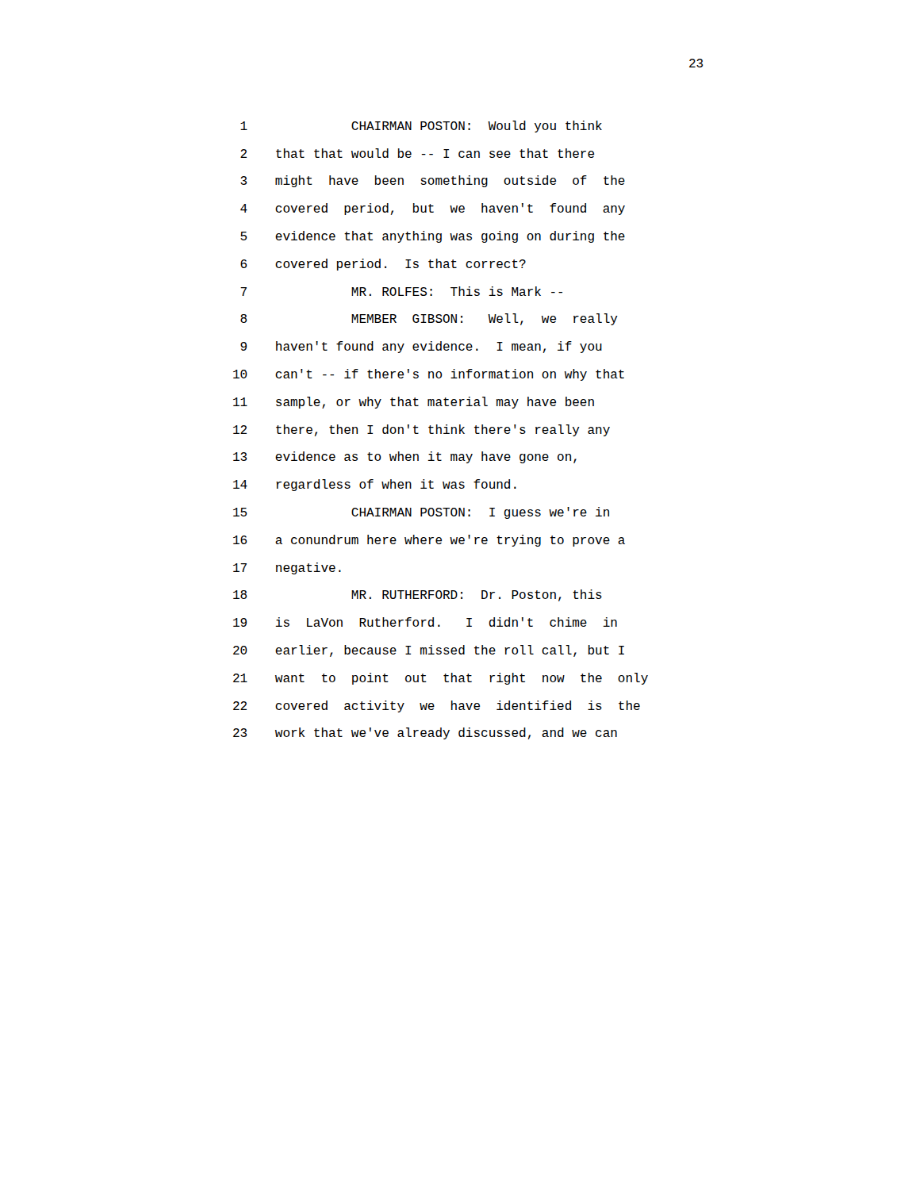23
| 1 | CHAIRMAN POSTON: Would you think |
| 2 | that that would be -- I can see that there |
| 3 | might have been something outside of the |
| 4 | covered period, but we haven't found any |
| 5 | evidence that anything was going on during the |
| 6 | covered period. Is that correct? |
| 7 | MR. ROLFES: This is Mark -- |
| 8 | MEMBER GIBSON: Well, we really |
| 9 | haven't found any evidence. I mean, if you |
| 10 | can't -- if there's no information on why that |
| 11 | sample, or why that material may have been |
| 12 | there, then I don't think there's really any |
| 13 | evidence as to when it may have gone on, |
| 14 | regardless of when it was found. |
| 15 | CHAIRMAN POSTON: I guess we're in |
| 16 | a conundrum here where we're trying to prove a |
| 17 | negative. |
| 18 | MR. RUTHERFORD: Dr. Poston, this |
| 19 | is LaVon Rutherford. I didn't chime in |
| 20 | earlier, because I missed the roll call, but I |
| 21 | want to point out that right now the only |
| 22 | covered activity we have identified is the |
| 23 | work that we've already discussed, and we can |